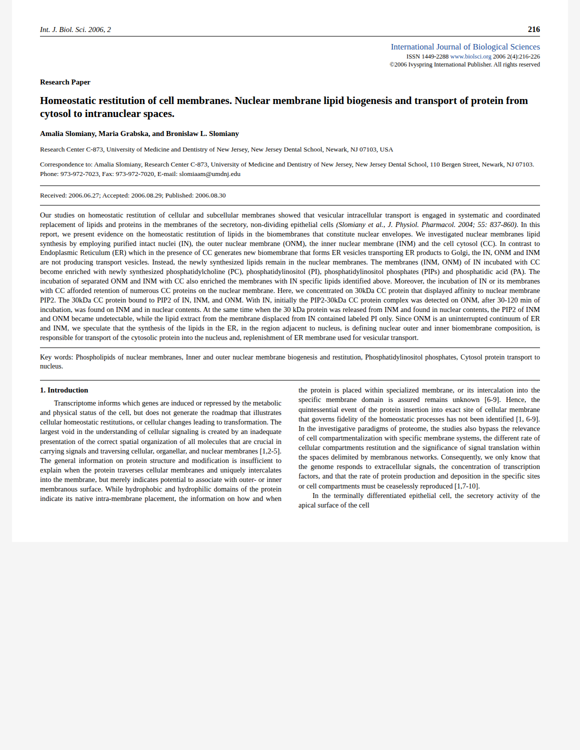Int. J. Biol. Sci. 2006, 2 216
International Journal of Biological Sciences
ISSN 1449-2288 www.biolsci.org 2006 2(4):216-226
©2006 Ivyspring International Publisher. All rights reserved
Research Paper
Homeostatic restitution of cell membranes. Nuclear membrane lipid biogenesis and transport of protein from cytosol to intranuclear spaces.
Amalia Slomiany, Maria Grabska, and Bronislaw L. Slomiany
Research Center C-873, University of Medicine and Dentistry of New Jersey, New Jersey Dental School, Newark, NJ 07103, USA
Correspondence to: Amalia Slomiany, Research Center C-873, University of Medicine and Dentistry of New Jersey, New Jersey Dental School, 110 Bergen Street, Newark, NJ 07103. Phone: 973-972-7023, Fax: 973-972-7020, E-mail: slomiaam@umdnj.edu
Received: 2006.06.27; Accepted: 2006.08.29; Published: 2006.08.30
Our studies on homeostatic restitution of cellular and subcellular membranes showed that vesicular intracellular transport is engaged in systematic and coordinated replacement of lipids and proteins in the membranes of the secretory, non-dividing epithelial cells (Slomiany et al., J. Physiol. Pharmacol. 2004; 55: 837-860). In this report, we present evidence on the homeostatic restitution of lipids in the biomembranes that constitute nuclear envelopes. We investigated nuclear membranes lipid synthesis by employing purified intact nuclei (IN), the outer nuclear membrane (ONM), the inner nuclear membrane (INM) and the cell cytosol (CC). In contrast to Endoplasmic Reticulum (ER) which in the presence of CC generates new biomembrane that forms ER vesicles transporting ER products to Golgi, the IN, ONM and INM are not producing transport vesicles. Instead, the newly synthesized lipids remain in the nuclear membranes. The membranes (INM, ONM) of IN incubated with CC become enriched with newly synthesized phosphatidylcholine (PC), phosphatidylinositol (PI), phosphatidylinositol phosphates (PIPs) and phosphatidic acid (PA). The incubation of separated ONM and INM with CC also enriched the membranes with IN specific lipids identified above. Moreover, the incubation of IN or its membranes with CC afforded retention of numerous CC proteins on the nuclear membrane. Here, we concentrated on 30kDa CC protein that displayed affinity to nuclear membrane PIP2. The 30kDa CC protein bound to PIP2 of IN, INM, and ONM. With IN, initially the PIP2-30kDa CC protein complex was detected on ONM, after 30-120 min of incubation, was found on INM and in nuclear contents. At the same time when the 30 kDa protein was released from INM and found in nuclear contents, the PIP2 of INM and ONM became undetectable, while the lipid extract from the membrane displaced from IN contained labeled PI only. Since ONM is an uninterrupted continuum of ER and INM, we speculate that the synthesis of the lipids in the ER, in the region adjacent to nucleus, is defining nuclear outer and inner biomembrane composition, is responsible for transport of the cytosolic protein into the nucleus and, replenishment of ER membrane used for vesicular transport.
Key words: Phospholipids of nuclear membranes, Inner and outer nuclear membrane biogenesis and restitution, Phosphatidylinositol phosphates, Cytosol protein transport to nucleus.
1. Introduction
Transcriptome informs which genes are induced or repressed by the metabolic and physical status of the cell, but does not generate the roadmap that illustrates cellular homeostatic restitutions, or cellular changes leading to transformation. The largest void in the understanding of cellular signaling is created by an inadequate presentation of the correct spatial organization of all molecules that are crucial in carrying signals and traversing cellular, organellar, and nuclear membranes [1,2-5]. The general information on protein structure and modification is insufficient to explain when the protein traverses cellular membranes and uniquely intercalates into the membrane, but merely indicates potential to associate with outer- or inner membranous surface. While hydrophobic and hydrophilic domains of the protein indicate its native intra-membrane placement, the information on how and when the protein is placed within specialized membrane, or its intercalation into the specific membrane domain is assured remains unknown [6-9]. Hence, the quintessential event of the protein insertion into exact site of cellular membrane that governs fidelity of the homeostatic processes has not been identified [1, 6-9]. In the investigative paradigms of proteome, the studies also bypass the relevance of cell compartmentalization with specific membrane systems, the different rate of cellular compartments restitution and the significance of signal translation within the spaces delimited by membranous networks. Consequently, we only know that the genome responds to extracellular signals, the concentration of transcription factors, and that the rate of protein production and deposition in the specific sites or cell compartments must be ceaselessly reproduced [1,7-10].
In the terminally differentiated epithelial cell, the secretory activity of the apical surface of the cell